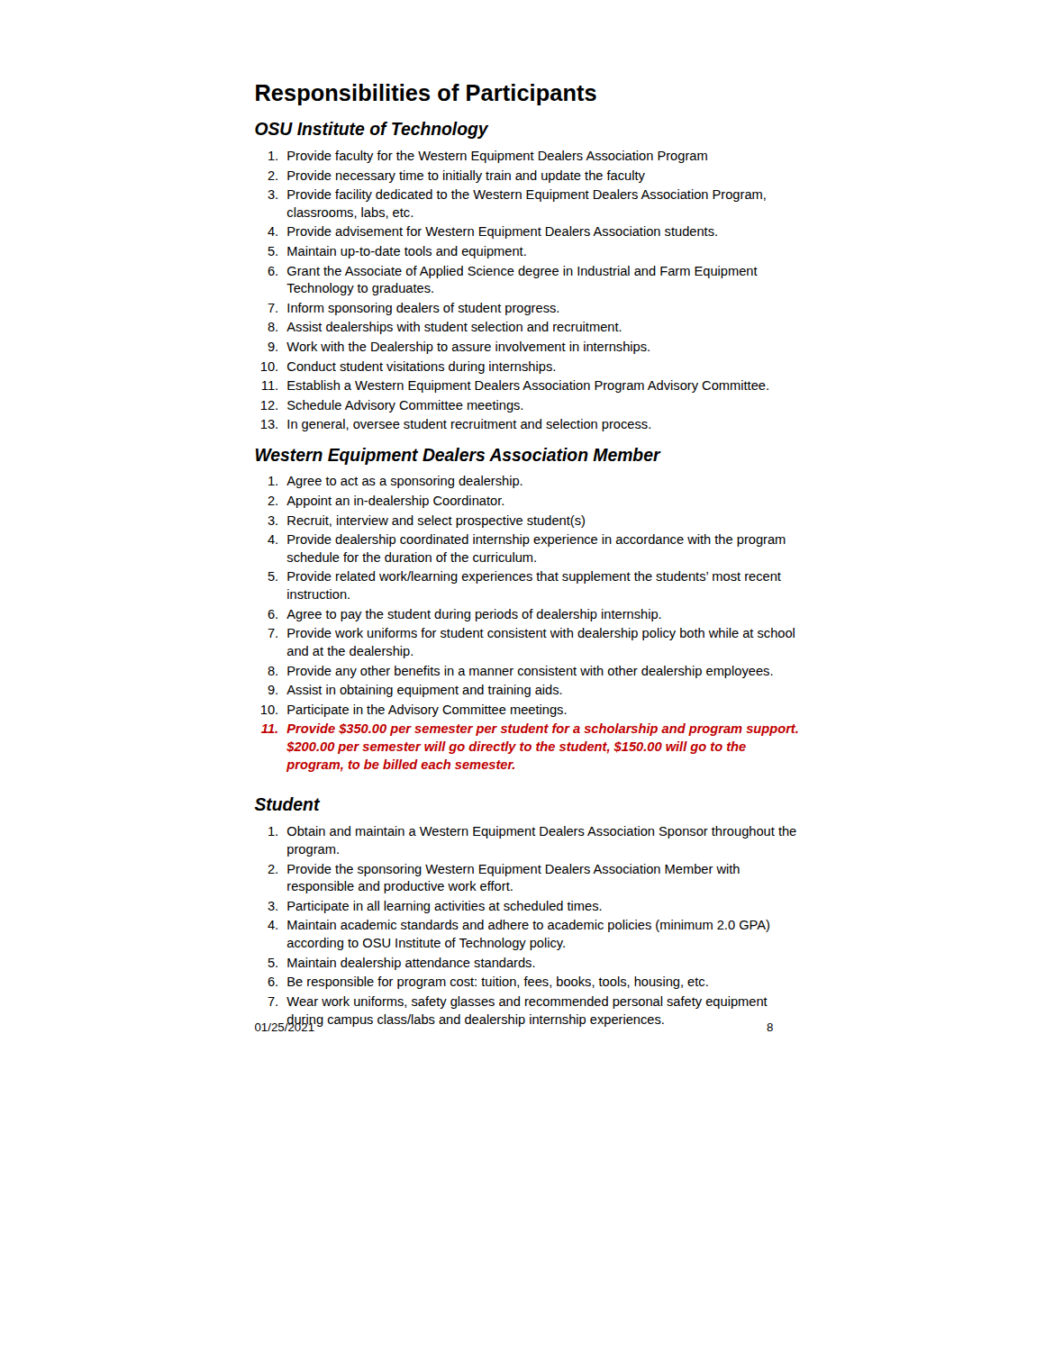Responsibilities of Participants
OSU Institute of Technology
Provide faculty for the Western Equipment Dealers Association Program
Provide necessary time to initially train and update the faculty
Provide facility dedicated to the Western Equipment Dealers Association Program, classrooms, labs, etc.
Provide advisement for Western Equipment Dealers Association students.
Maintain up-to-date tools and equipment.
Grant the Associate of Applied Science degree in Industrial and Farm Equipment Technology to graduates.
Inform sponsoring dealers of student progress.
Assist dealerships with student selection and recruitment.
Work with the Dealership to assure involvement in internships.
Conduct student visitations during internships.
Establish a Western Equipment Dealers Association Program Advisory Committee.
Schedule Advisory Committee meetings.
In general, oversee student recruitment and selection process.
Western Equipment Dealers Association Member
Agree to act as a sponsoring dealership.
Appoint an in-dealership Coordinator.
Recruit, interview and select prospective student(s)
Provide dealership coordinated internship experience in accordance with the program schedule for the duration of the curriculum.
Provide related work/learning experiences that supplement the students’ most recent instruction.
Agree to pay the student during periods of dealership internship.
Provide work uniforms for student consistent with dealership policy both while at school and at the dealership.
Provide any other benefits in a manner consistent with other dealership employees.
Assist in obtaining equipment and training aids.
Participate in the Advisory Committee meetings.
Provide $350.00 per semester per student for a scholarship and program support. $200.00 per semester will go directly to the student, $150.00 will go to the program, to be billed each semester.
Student
Obtain and maintain a Western Equipment Dealers Association Sponsor throughout the program.
Provide the sponsoring Western Equipment Dealers Association Member with responsible and productive work effort.
Participate in all learning activities at scheduled times.
Maintain academic standards and adhere to academic policies (minimum 2.0 GPA) according to OSU Institute of Technology policy.
Maintain dealership attendance standards.
Be responsible for program cost: tuition, fees, books, tools, housing, etc.
Wear work uniforms, safety glasses and recommended personal safety equipment during campus class/labs and dealership internship experiences.
01/25/2021 8